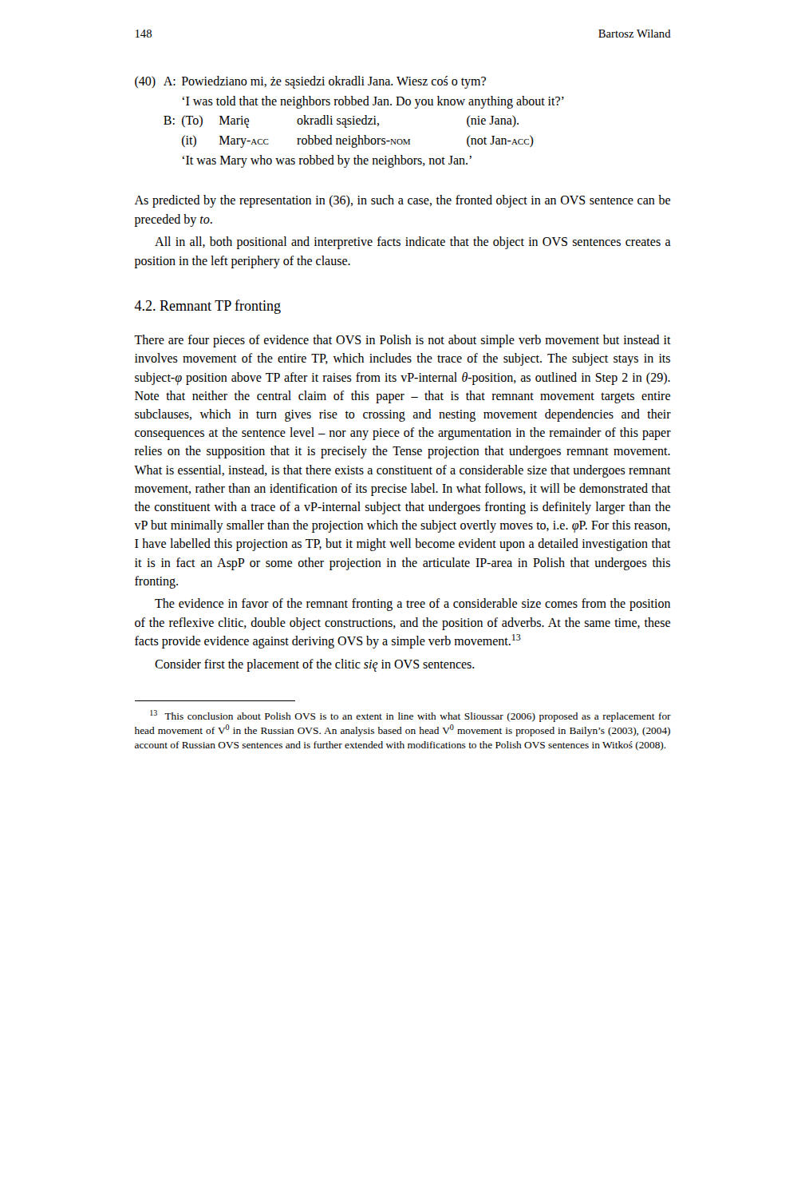148 Bartosz Wiland
| (40) | A: | Powiedziano mi, że sąsiedzi okradli Jana. Wiesz coś o tym? |
| | | ‘I was told that the neighbors robbed Jan. Do you know anything about it?’ |
| | B: | (To) | Marię | okradli sąsiedzi, | (nie Jana). |
| | | (it) | Mary- acc | robbed neighbors- nom | (not Jan- acc ) |
| | | ‘It was Mary who was robbed by the neighbors, not Jan.’ |
As predicted by the representation in (36), in such a case, the fronted object in an OVS sentence can be preceded by to.
All in all, both positional and interpretive facts indicate that the object in OVS sentences creates a position in the left periphery of the clause.
4.2. Remnant TP fronting
There are four pieces of evidence that OVS in Polish is not about simple verb movement but instead it involves movement of the entire TP, which includes the trace of the subject. The subject stays in its subject-φ position above TP after it raises from its vP-internal θ-position, as outlined in Step 2 in (29). Note that neither the central claim of this paper – that is that remnant movement targets entire subclauses, which in turn gives rise to crossing and nesting movement dependencies and their consequences at the sentence level – nor any piece of the argumentation in the remainder of this paper relies on the supposition that it is precisely the Tense projection that undergoes remnant movement. What is essential, instead, is that there exists a constituent of a considerable size that undergoes remnant movement, rather than an identification of its precise label. In what follows, it will be demonstrated that the constituent with a trace of a vP-internal subject that undergoes fronting is definitely larger than the vP but minimally smaller than the projection which the subject overtly moves to, i.e. φ P. For this reason, I have labelled this projection as TP, but it might well become evident upon a detailed investigation that it is in fact an AspP or some other projection in the articulate IP-area in Polish that undergoes this fronting.
The evidence in favor of the remnant fronting a tree of a considerable size comes from the position of the reflexive clitic, double object constructions, and the position of adverbs. At the same time, these facts provide evidence against deriving OVS by a simple verb movement.13
Consider first the placement of the clitic się in OVS sentences.
13 This conclusion about Polish OVS is to an extent in line with what Slioussar (2006) proposed as a replacement for head movement of V0 in the Russian OVS. An analysis based on head V0 movement is proposed in Bailyn’s (2003), (2004) account of Russian OVS sentences and is further extended with modifications to the Polish OVS sentences in Witkoś (2008).